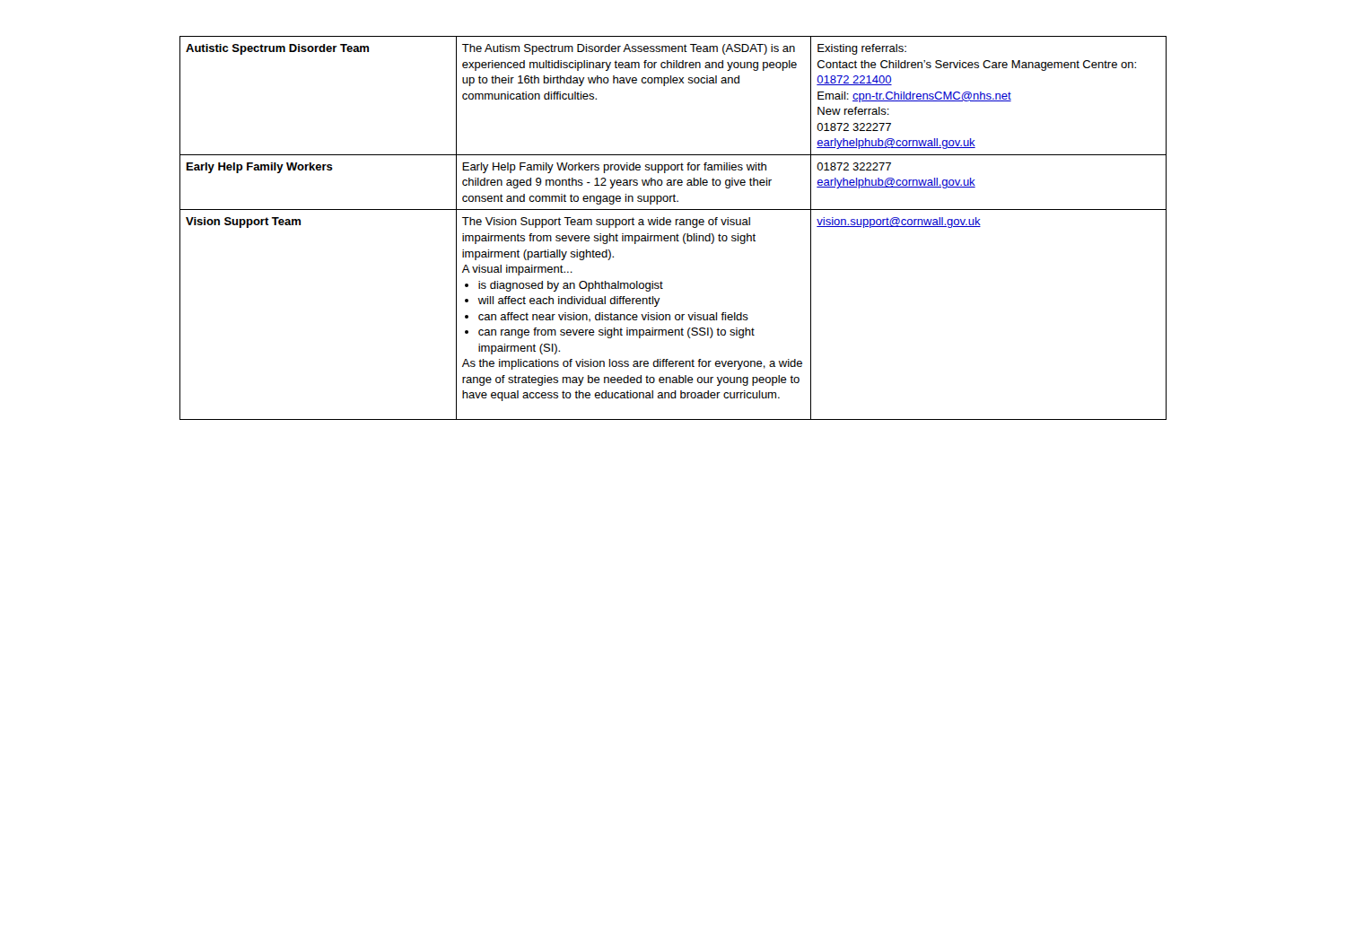| Autistic Spectrum Disorder Team | The Autism Spectrum Disorder Assessment Team (ASDAT) is an experienced multidisciplinary team for children and young people up to their 16th birthday who have complex social and communication difficulties. | Existing referrals: Contact the Children’s Services Care Management Centre on: 01872 221400 Email: cpn-tr.ChildrensCMC@nhs.net New referrals: 01872 322277 earlyhelphub@cornwall.gov.uk |
| Early Help Family Workers | Early Help Family Workers provide support for families with children aged 9 months - 12 years who are able to give their consent and commit to engage in support. | 01872 322277 earlyhelphub@cornwall.gov.uk |
| Vision Support Team | The Vision Support Team support a wide range of visual impairments from severe sight impairment (blind) to sight impairment (partially sighted). A visual impairment... is diagnosed by an Ophthalmologist will affect each individual differently can affect near vision, distance vision or visual fields can range from severe sight impairment (SSI) to sight impairment (SI). As the implications of vision loss are different for everyone, a wide range of strategies may be needed to enable our young people to have equal access to the educational and broader curriculum. | vision.support@cornwall.gov.uk |